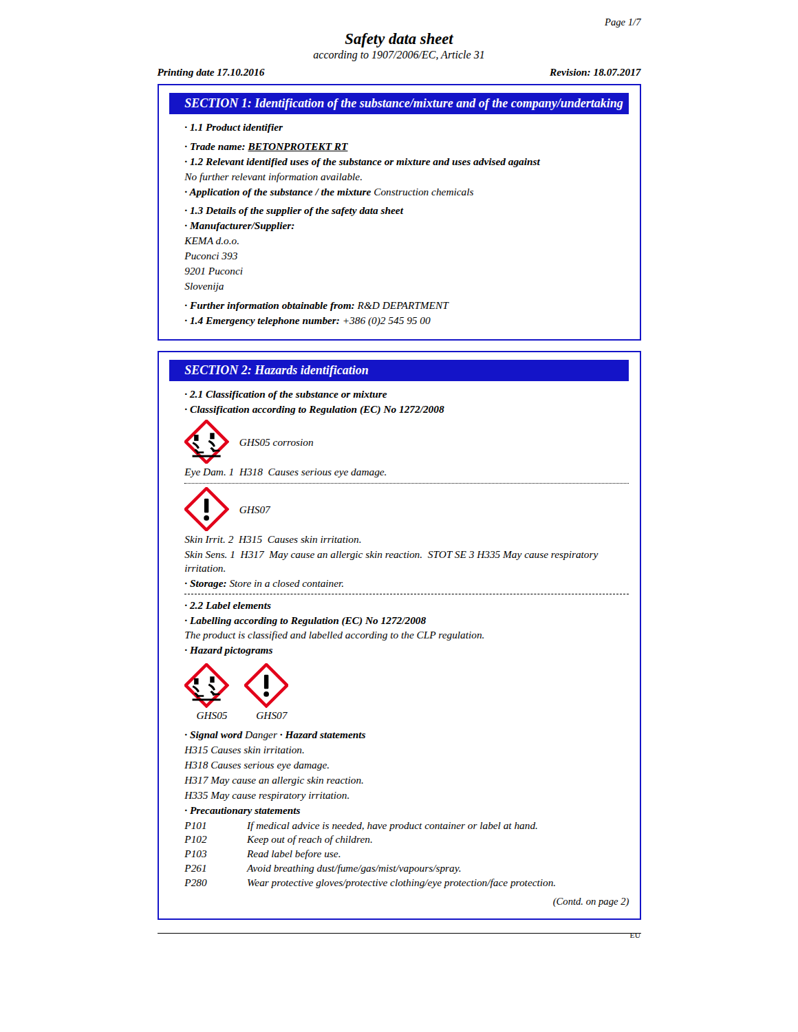Page 1/7
Safety data sheet
according to 1907/2006/EC, Article 31
Printing date 17.10.2016 Revision: 18.07.2017
SECTION 1: Identification of the substance/mixture and of the company/undertaking
· 1.1 Product identifier
· Trade name: BETONPROTEKT RT
· 1.2 Relevant identified uses of the substance or mixture and uses advised against
No further relevant information available.
· Application of the substance / the mixture Construction chemicals
· 1.3 Details of the supplier of the safety data sheet
· Manufacturer/Supplier:
KEMA d.o.o.
Puconci 393
9201 Puconci
Slovenija
· Further information obtainable from: R&D DEPARTMENT
· 1.4 Emergency telephone number: +386 (0)2 545 95 00
SECTION 2: Hazards identification
· 2.1 Classification of the substance or mixture
· Classification according to Regulation (EC) No 1272/2008
GHS05 corrosion
Eye Dam. 1 H318 Causes serious eye damage.
GHS07
Skin Irrit. 2 H315 Causes skin irritation.
Skin Sens. 1 H317 May cause an allergic skin reaction. STOT SE 3 H335 May cause respiratory irritation.
· Storage: Store in a closed container.
· 2.2 Label elements
· Labelling according to Regulation (EC) No 1272/2008
The product is classified and labelled according to the CLP regulation.
· Hazard pictograms
GHS05 GHS07
· Signal word Danger · Hazard statements
H315 Causes skin irritation.
H318 Causes serious eye damage.
H317 May cause an allergic skin reaction.
H335 May cause respiratory irritation.
· Precautionary statements
P101
If medical advice is needed, have product container or label at hand.
P102
Keep out of reach of children.
P103
Read label before use.
P261
Avoid breathing dust/fume/gas/mist/vapours/spray.
P280
Wear protective gloves/protective clothing/eye protection/face protection.
(Contd. on page 2)
EU